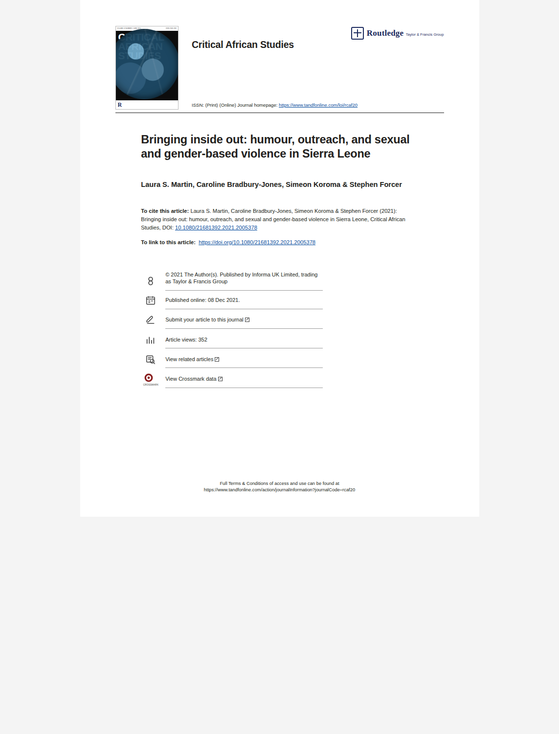VOLUME 13 NUMBER 2 JUNE 2021 ISSN 2168-1392
CRITICAL AFRICAN STUDIES
R
Critical African Studies
Routledge Taylor & Francis Group
ISSN: (Print) (Online) Journal homepage: https://www.tandfonline.com/loi/rcaf20
Bringing inside out: humour, outreach, and sexual
and gender-based violence in Sierra Leone
Laura S. Martin, Caroline Bradbury-Jones, Simeon Koroma & Stephen Forcer
To cite this article: Laura S. Martin, Caroline Bradbury-Jones, Simeon Koroma & Stephen Forcer (2021): Bringing inside out: humour, outreach, and sexual and gender-based violence in Sierra Leone, Critical African Studies, DOI: 10.1080/21681392.2021.2005378
To link to this article: https://doi.org/10.1080/21681392.2021.2005378
© 2021 The Author(s). Published by Informa UK Limited, trading as Taylor & Francis Group
Published online: 08 Dec 2021.
Submit your article to this journal
Article views: 352
View related articles
CrossMark
View Crossmark data
Full Terms & Conditions of access and use can be found at
https://www.tandfonline.com/action/journalInformation?journalCode=rcaf20